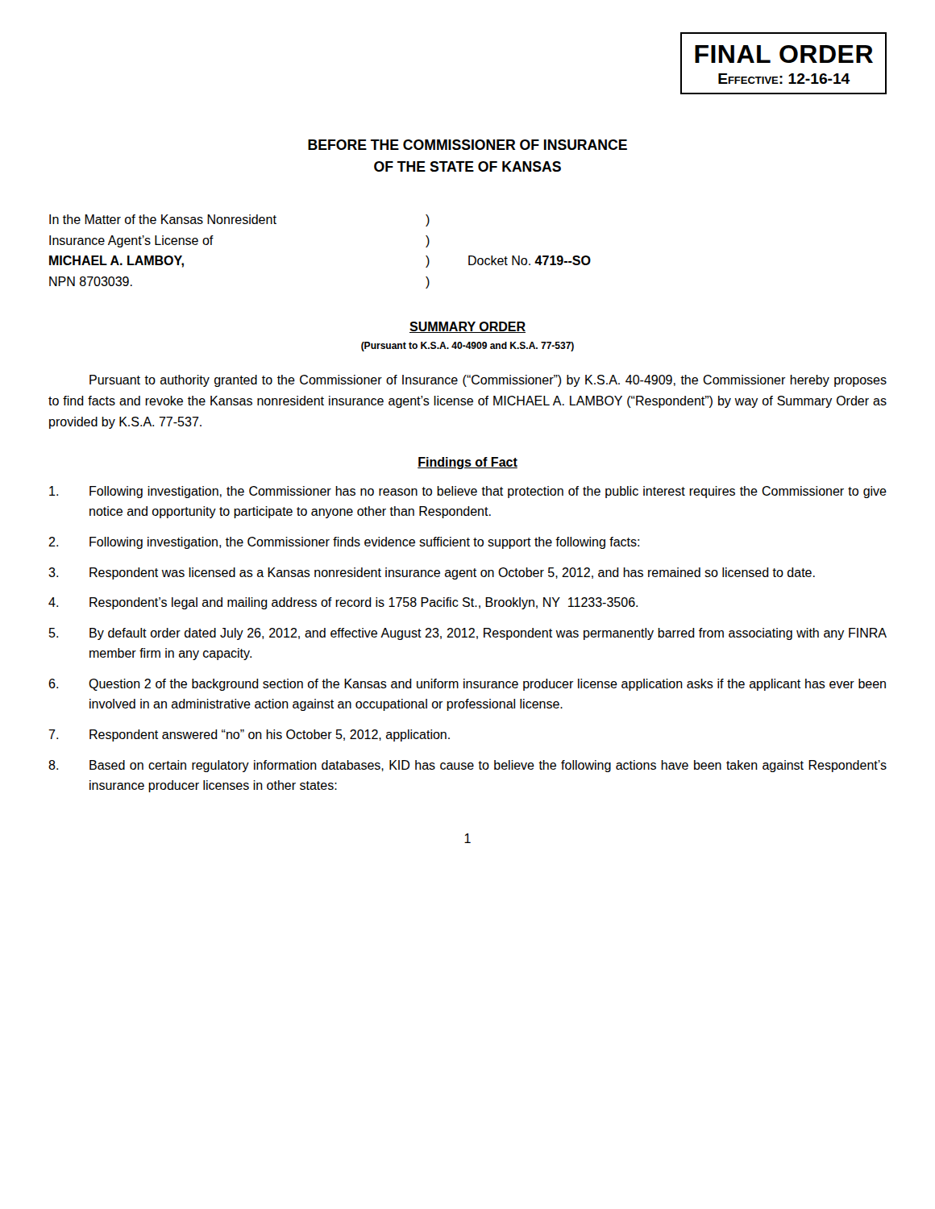FINAL ORDER
Effective: 12-16-14
BEFORE THE COMMISSIONER OF INSURANCE
OF THE STATE OF KANSAS
| In the Matter of the Kansas Nonresident | ) | |
| Insurance Agent’s License of | ) | |
| MICHAEL A. LAMBOY, | ) | Docket No. 4719--SO |
| NPN 8703039. | ) | |
SUMMARY ORDER
(Pursuant to K.S.A. 40-4909 and K.S.A. 77-537)
Pursuant to authority granted to the Commissioner of Insurance (“Commissioner”) by K.S.A. 40-4909, the Commissioner hereby proposes to find facts and revoke the Kansas nonresident insurance agent’s license of MICHAEL A. LAMBOY (“Respondent”) by way of Summary Order as provided by K.S.A. 77-537.
Findings of Fact
Following investigation, the Commissioner has no reason to believe that protection of the public interest requires the Commissioner to give notice and opportunity to participate to anyone other than Respondent.
Following investigation, the Commissioner finds evidence sufficient to support the following facts:
Respondent was licensed as a Kansas nonresident insurance agent on October 5, 2012, and has remained so licensed to date.
Respondent’s legal and mailing address of record is 1758 Pacific St., Brooklyn, NY 11233-3506.
By default order dated July 26, 2012, and effective August 23, 2012, Respondent was permanently barred from associating with any FINRA member firm in any capacity.
Question 2 of the background section of the Kansas and uniform insurance producer license application asks if the applicant has ever been involved in an administrative action against an occupational or professional license.
Respondent answered “no” on his October 5, 2012, application.
Based on certain regulatory information databases, KID has cause to believe the following actions have been taken against Respondent’s insurance producer licenses in other states:
1